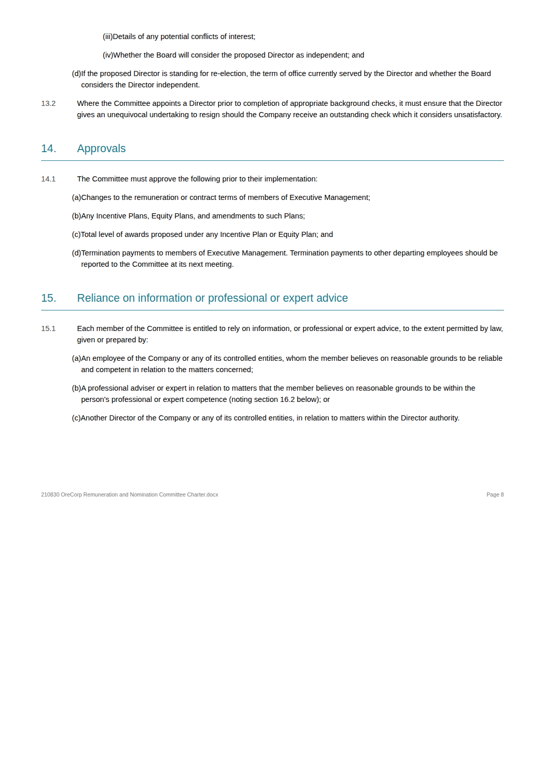(iii)
Details of any potential conflicts of interest;
(iv)
Whether the Board will consider the proposed Director as independent; and
(d)
If the proposed Director is standing for re-election, the term of office currently served by the Director and whether the Board considers the Director independent.
13.2
Where the Committee appoints a Director prior to completion of appropriate background checks, it must ensure that the Director gives an unequivocal undertaking to resign should the Company receive an outstanding check which it considers unsatisfactory.
14. Approvals
14.1
The Committee must approve the following prior to their implementation:
(a)
Changes to the remuneration or contract terms of members of Executive Management;
(b)
Any Incentive Plans, Equity Plans, and amendments to such Plans;
(c)
Total level of awards proposed under any Incentive Plan or Equity Plan; and
(d)
Termination payments to members of Executive Management. Termination payments to other departing employees should be reported to the Committee at its next meeting.
15. Reliance on information or professional or expert advice
15.1
Each member of the Committee is entitled to rely on information, or professional or expert advice, to the extent permitted by law, given or prepared by:
(a)
An employee of the Company or any of its controlled entities, whom the member believes on reasonable grounds to be reliable and competent in relation to the matters concerned;
(b)
A professional adviser or expert in relation to matters that the member believes on reasonable grounds to be within the person's professional or expert competence (noting section 16.2 below); or
(c)
Another Director of the Company or any of its controlled entities, in relation to matters within the Director authority.
210830 OreCorp Remuneration and Nomination Committee Charter.docx
Page 8